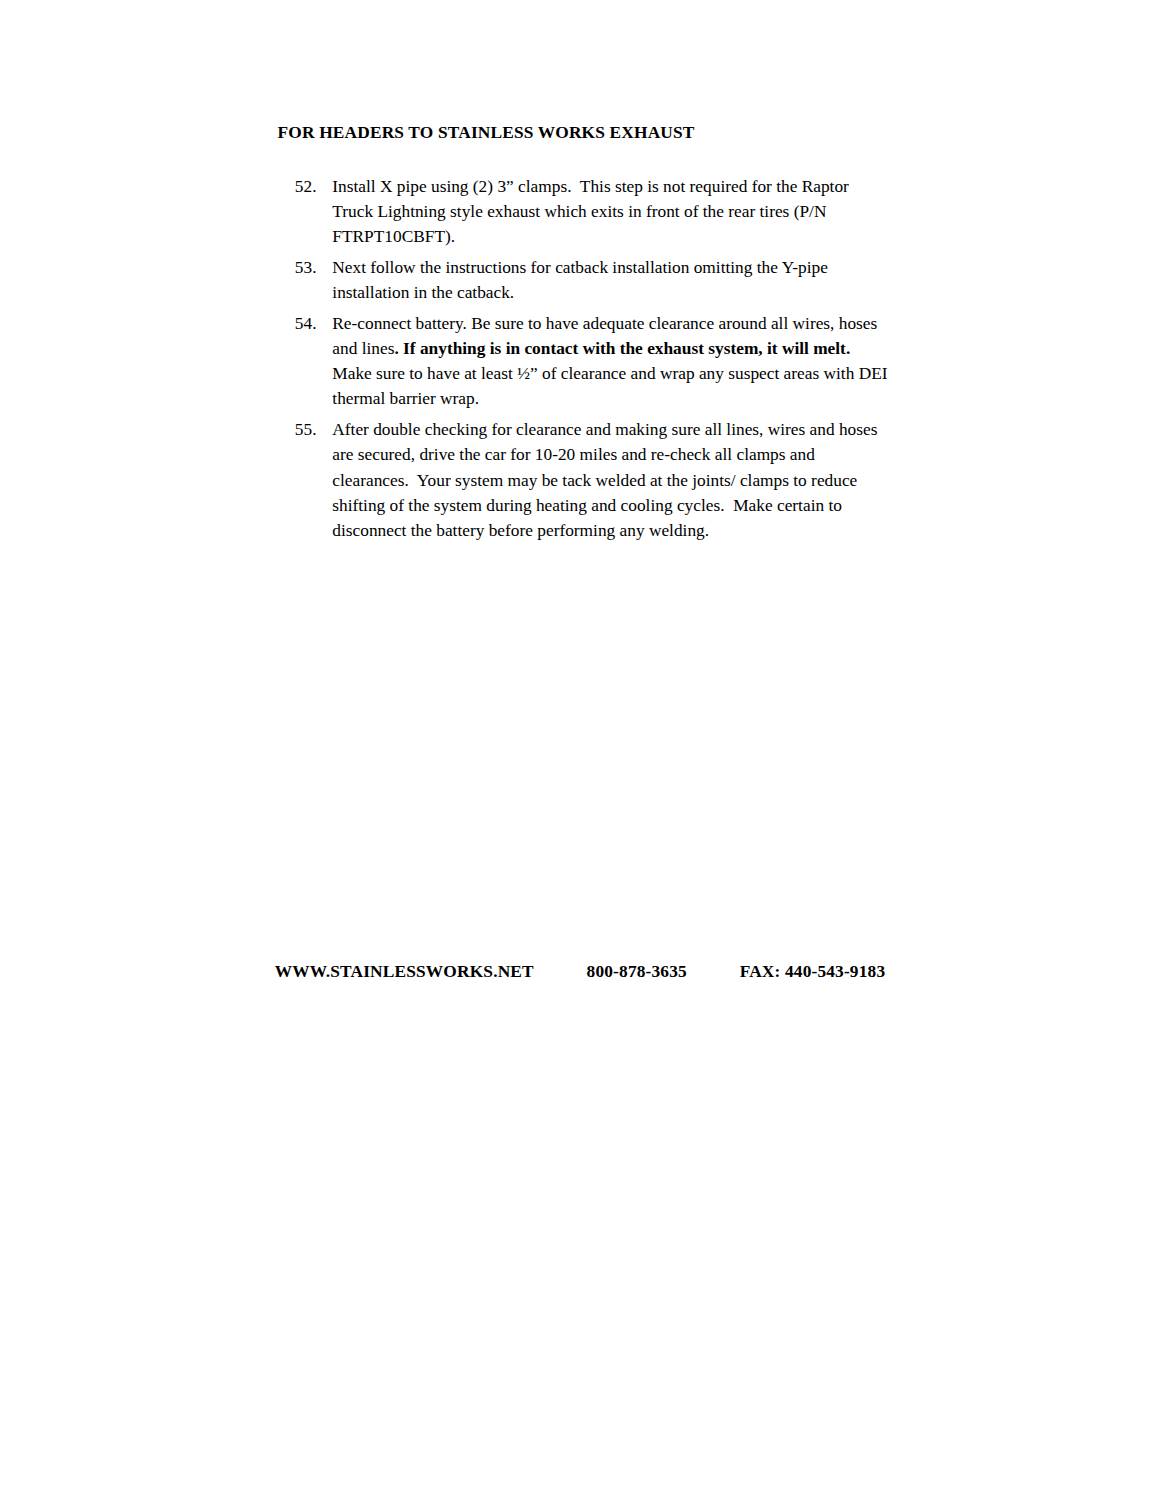FOR HEADERS TO STAINLESS WORKS EXHAUST
Install X pipe using (2) 3” clamps. This step is not required for the Raptor Truck Lightning style exhaust which exits in front of the rear tires (P/N FTRPT10CBFT).
Next follow the instructions for catback installation omitting the Y-pipe installation in the catback.
Re-connect battery. Be sure to have adequate clearance around all wires, hoses and lines. If anything is in contact with the exhaust system, it will melt. Make sure to have at least ½” of clearance and wrap any suspect areas with DEI thermal barrier wrap.
After double checking for clearance and making sure all lines, wires and hoses are secured, drive the car for 10-20 miles and re-check all clamps and clearances. Your system may be tack welded at the joints/ clamps to reduce shifting of the system during heating and cooling cycles. Make certain to disconnect the battery before performing any welding.
WWW.STAINLESSWORKS.NET 800-878-3635 FAX: 440-543-9183